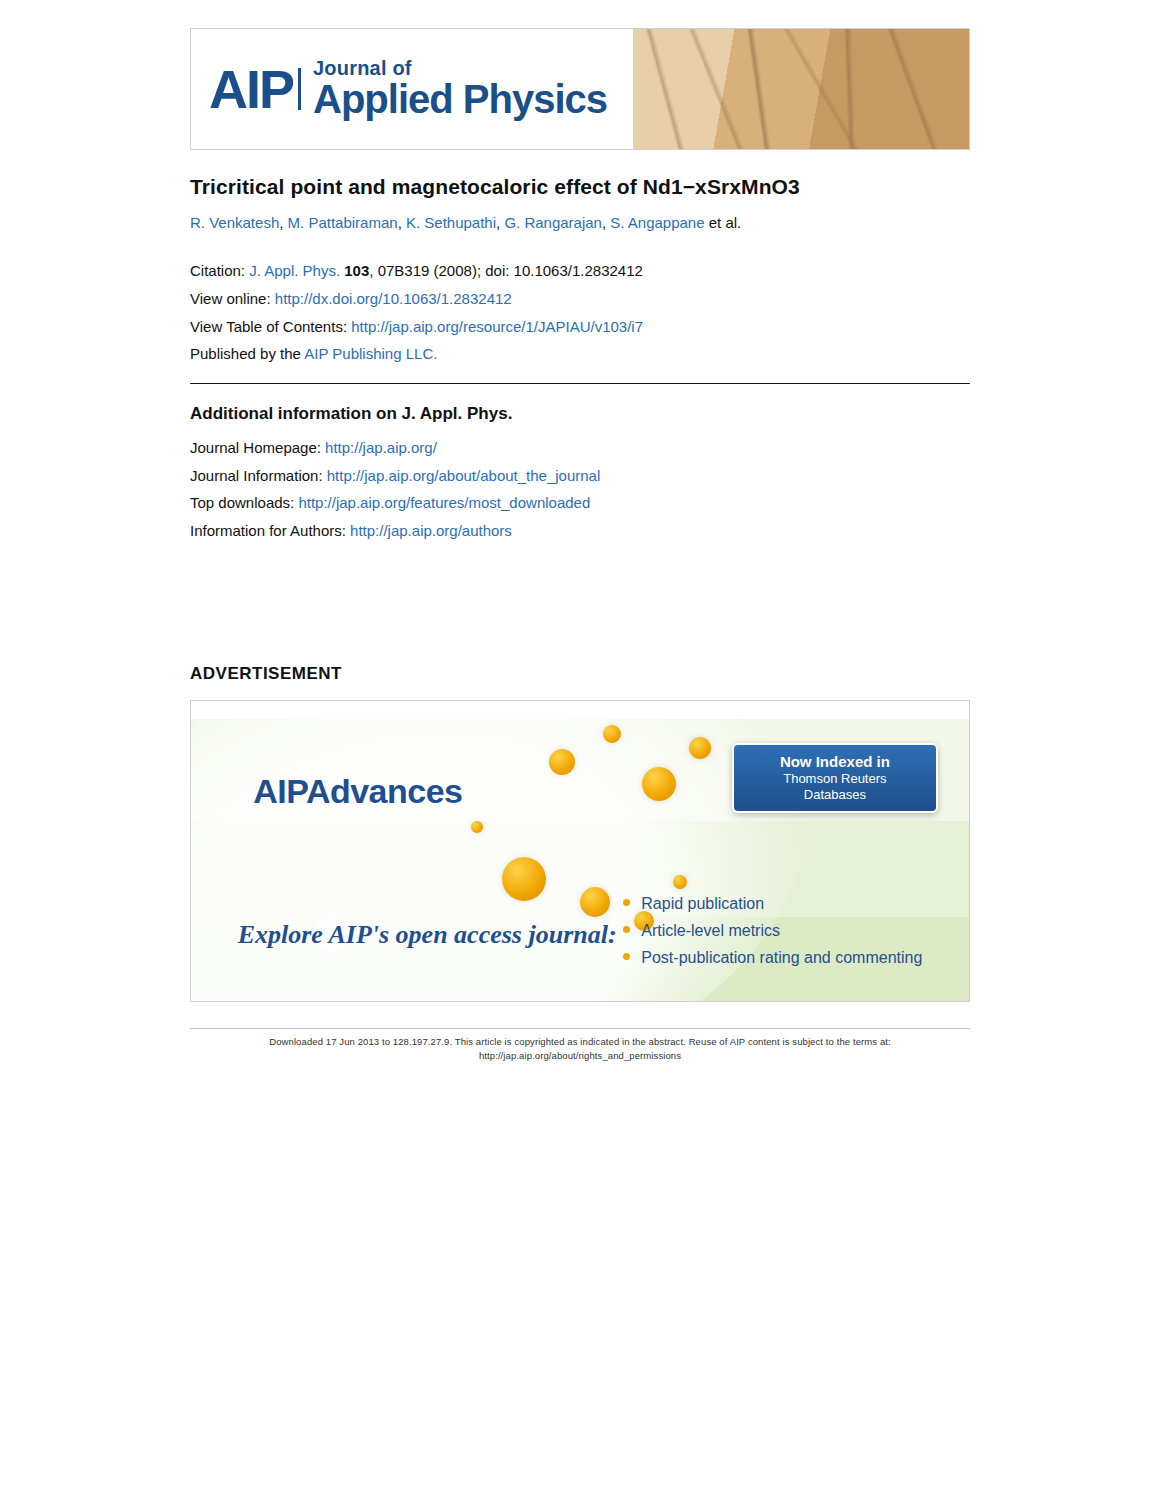AIP
Journal of
Applied Physics
Tricritical point and magnetocaloric effect of Nd1−xSrxMnO3
R. Venkatesh, M. Pattabiraman, K. Sethupathi, G. Rangarajan, S. Angappane et al.
Citation: J. Appl. Phys. 103, 07B319 (2008); doi: 10.1063/1.2832412
View online: http://dx.doi.org/10.1063/1.2832412
View Table of Contents: http://jap.aip.org/resource/1/JAPIAU/v103/i7
Published by the AIP Publishing LLC.
Additional information on J. Appl. Phys.
Journal Homepage: http://jap.aip.org/
Journal Information: http://jap.aip.org/about/about_the_journal
Top downloads: http://jap.aip.org/features/most_downloaded
Information for Authors: http://jap.aip.org/authors
ADVERTISEMENT
AIPAdvances
Now Indexed in Thomson Reuters
Databases
Explore AIP's open access journal:
Rapid publication
Article-level metrics
Post-publication rating and commenting
Downloaded 17 Jun 2013 to 128.197.27.9. This article is copyrighted as indicated in the abstract. Reuse of AIP content is subject to the terms at: http://jap.aip.org/about/rights_and_permissions